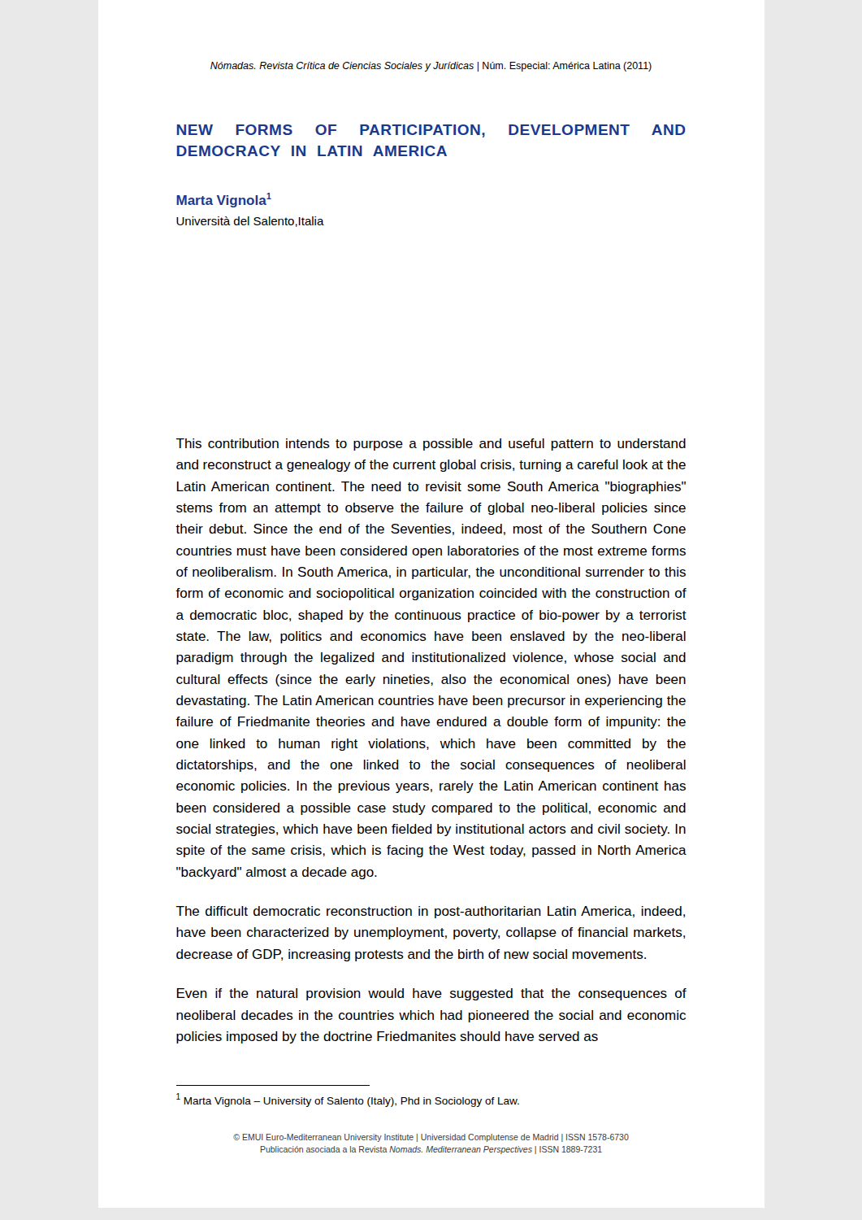Nómadas. Revista Crítica de Ciencias Sociales y Jurídicas | Núm. Especial: América Latina (2011)
NEW FORMS OF PARTICIPATION, DEVELOPMENT AND DEMOCRACY IN LATIN AMERICA
Marta Vignola1
Università del Salento,Italia
This contribution intends to purpose a possible and useful pattern to understand and reconstruct a genealogy of the current global crisis, turning a careful look at the Latin American continent. The need to revisit some South America "biographies" stems from an attempt to observe the failure of global neo-liberal policies since their debut. Since the end of the Seventies, indeed, most of the Southern Cone countries must have been considered open laboratories of the most extreme forms of neoliberalism. In South America, in particular, the unconditional surrender to this form of economic and sociopolitical organization coincided with the construction of a democratic bloc, shaped by the continuous practice of bio-power by a terrorist state. The law, politics and economics have been enslaved by the neo-liberal paradigm through the legalized and institutionalized violence, whose social and cultural effects (since the early nineties, also the economical ones) have been devastating. The Latin American countries have been precursor in experiencing the failure of Friedmanite theories and have endured a double form of impunity: the one linked to human right violations, which have been committed by the dictatorships, and the one linked to the social consequences of neoliberal economic policies. In the previous years, rarely the Latin American continent has been considered a possible case study compared to the political, economic and social strategies, which have been fielded by institutional actors and civil society. In spite of the same crisis, which is facing the West today, passed in North America "backyard" almost a decade ago.
The difficult democratic reconstruction in post-authoritarian Latin America, indeed, have been characterized by unemployment, poverty, collapse of financial markets, decrease of GDP, increasing protests and the birth of new social movements.
Even if the natural provision would have suggested that the consequences of neoliberal decades in the countries which had pioneered the social and economic policies imposed by the doctrine Friedmanites should have served as
1 Marta Vignola – University of Salento (Italy), Phd in Sociology of Law.
© EMUI Euro-Mediterranean University Institute | Universidad Complutense de Madrid | ISSN 1578-6730
Publicación asociada a la Revista Nomads. Mediterranean Perspectives | ISSN 1889-7231